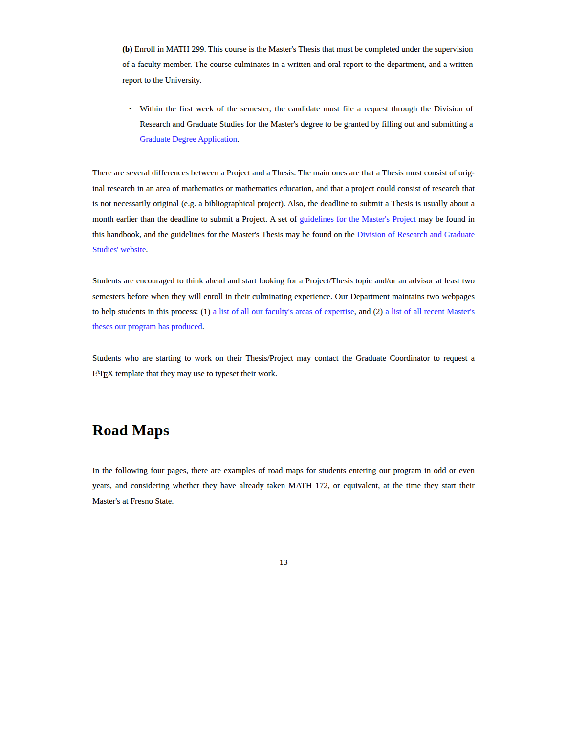(b) Enroll in MATH 299. This course is the Master's Thesis that must be completed under the supervision of a faculty member. The course culminates in a written and oral report to the department, and a written report to the University.
Within the first week of the semester, the candidate must file a request through the Division of Research and Graduate Studies for the Master's degree to be granted by filling out and submitting a Graduate Degree Application.
There are several differences between a Project and a Thesis. The main ones are that a Thesis must consist of original research in an area of mathematics or mathematics education, and that a project could consist of research that is not necessarily original (e.g. a bibliographical project). Also, the deadline to submit a Thesis is usually about a month earlier than the deadline to submit a Project. A set of guidelines for the Master's Project may be found in this handbook, and the guidelines for the Master's Thesis may be found on the Division of Research and Graduate Studies' website.
Students are encouraged to think ahead and start looking for a Project/Thesis topic and/or an advisor at least two semesters before when they will enroll in their culminating experience. Our Department maintains two webpages to help students in this process: (1) a list of all our faculty's areas of expertise, and (2) a list of all recent Master's theses our program has produced.
Students who are starting to work on their Thesis/Project may contact the Graduate Coordinator to request a La Te X template that they may use to typeset their work.
Road Maps
In the following four pages, there are examples of road maps for students entering our program in odd or even years, and considering whether they have already taken MATH 172, or equivalent, at the time they start their Master's at Fresno State.
13